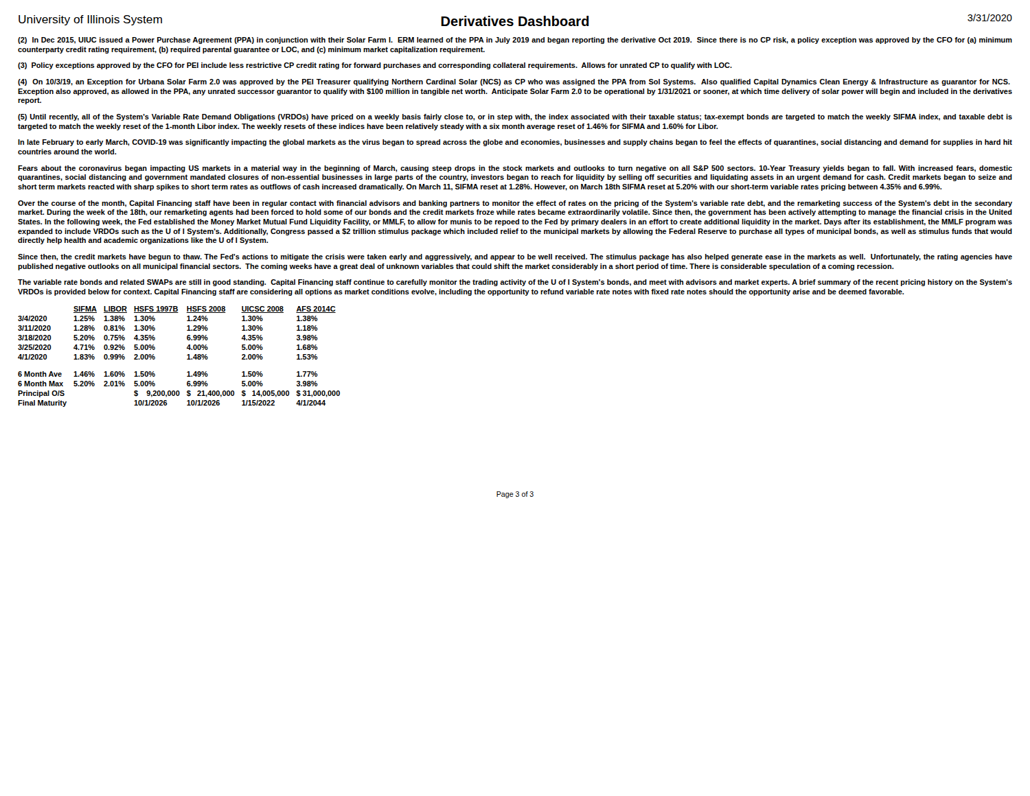University of Illinois System
3/31/2020
Derivatives Dashboard
(2) In Dec 2015, UIUC issued a Power Purchase Agreement (PPA) in conjunction with their Solar Farm I. ERM learned of the PPA in July 2019 and began reporting the derivative Oct 2019. Since there is no CP risk, a policy exception was approved by the CFO for (a) minimum counterparty credit rating requirement, (b) required parental guarantee or LOC, and (c) minimum market capitalization requirement.
(3) Policy exceptions approved by the CFO for PEI include less restrictive CP credit rating for forward purchases and corresponding collateral requirements. Allows for unrated CP to qualify with LOC.
(4) On 10/3/19, an Exception for Urbana Solar Farm 2.0 was approved by the PEI Treasurer qualifying Northern Cardinal Solar (NCS) as CP who was assigned the PPA from Sol Systems. Also qualified Capital Dynamics Clean Energy & Infrastructure as guarantor for NCS. Exception also approved, as allowed in the PPA, any unrated successor guarantor to qualify with $100 million in tangible net worth. Anticipate Solar Farm 2.0 to be operational by 1/31/2021 or sooner, at which time delivery of solar power will begin and included in the derivatives report.
(5) Until recently, all of the System's Variable Rate Demand Obligations (VRDOs) have priced on a weekly basis fairly close to, or in step with, the index associated with their taxable status; tax-exempt bonds are targeted to match the weekly SIFMA index, and taxable debt is targeted to match the weekly reset of the 1-month Libor index. The weekly resets of these indices have been relatively steady with a six month average reset of 1.46% for SIFMA and 1.60% for Libor.
In late February to early March, COVID-19 was significantly impacting the global markets as the virus began to spread across the globe and economies, businesses and supply chains began to feel the effects of quarantines, social distancing and demand for supplies in hard hit countries around the world.
Fears about the coronavirus began impacting US markets in a material way in the beginning of March, causing steep drops in the stock markets and outlooks to turn negative on all S&P 500 sectors. 10-Year Treasury yields began to fall. With increased fears, domestic quarantines, social distancing and government mandated closures of non-essential businesses in large parts of the country, investors began to reach for liquidity by selling off securities and liquidating assets in an urgent demand for cash. Credit markets began to seize and short term markets reacted with sharp spikes to short term rates as outflows of cash increased dramatically. On March 11, SIFMA reset at 1.28%. However, on March 18th SIFMA reset at 5.20% with our short-term variable rates pricing between 4.35% and 6.99%.
Over the course of the month, Capital Financing staff have been in regular contact with financial advisors and banking partners to monitor the effect of rates on the pricing of the System's variable rate debt, and the remarketing success of the System's debt in the secondary market. During the week of the 18th, our remarketing agents had been forced to hold some of our bonds and the credit markets froze while rates became extraordinarily volatile. Since then, the government has been actively attempting to manage the financial crisis in the United States. In the following week, the Fed established the Money Market Mutual Fund Liquidity Facility, or MMLF, to allow for munis to be repoed to the Fed by primary dealers in an effort to create additional liquidity in the market. Days after its establishment, the MMLF program was expanded to include VRDOs such as the U of I System's. Additionally, Congress passed a $2 trillion stimulus package which included relief to the municipal markets by allowing the Federal Reserve to purchase all types of municipal bonds, as well as stimulus funds that would directly help health and academic organizations like the U of I System.
Since then, the credit markets have begun to thaw. The Fed's actions to mitigate the crisis were taken early and aggressively, and appear to be well received. The stimulus package has also helped generate ease in the markets as well. Unfortunately, the rating agencies have published negative outlooks on all municipal financial sectors. The coming weeks have a great deal of unknown variables that could shift the market considerably in a short period of time. There is considerable speculation of a coming recession.
The variable rate bonds and related SWAPs are still in good standing. Capital Financing staff continue to carefully monitor the trading activity of the U of I System's bonds, and meet with advisors and market experts. A brief summary of the recent pricing history on the System's VRDOs is provided below for context. Capital Financing staff are considering all options as market conditions evolve, including the opportunity to refund variable rate notes with fixed rate notes should the opportunity arise and be deemed favorable.
| | SIFMA | LIBOR | HSFS 1997B | HSFS 2008 | UICSC 2008 | AFS 2014C |
| --- | --- | --- | --- | --- | --- | --- |
| 3/4/2020 | 1.25% | 1.38% | 1.30% | 1.24% | 1.30% | 1.38% |
| 3/11/2020 | 1.28% | 0.81% | 1.30% | 1.29% | 1.30% | 1.18% |
| 3/18/2020 | 5.20% | 0.75% | 4.35% | 6.99% | 4.35% | 3.98% |
| 3/25/2020 | 4.71% | 0.92% | 5.00% | 4.00% | 5.00% | 1.68% |
| 4/1/2020 | 1.83% | 0.99% | 2.00% | 1.48% | 2.00% | 1.53% |
| 6 Month Ave | 1.46% | 1.60% | 1.50% | 1.49% | 1.50% | 1.77% |
| 6 Month Max | 5.20% | 2.01% | 5.00% | 6.99% | 5.00% | 3.98% |
| Principal O/S | | | $ 9,200,000 | $ 21,400,000 | $ 14,005,000 | $ 31,000,000 |
| Final Maturity | | | 10/1/2026 | 10/1/2026 | 1/15/2022 | 4/1/2044 |
Page 3 of 3